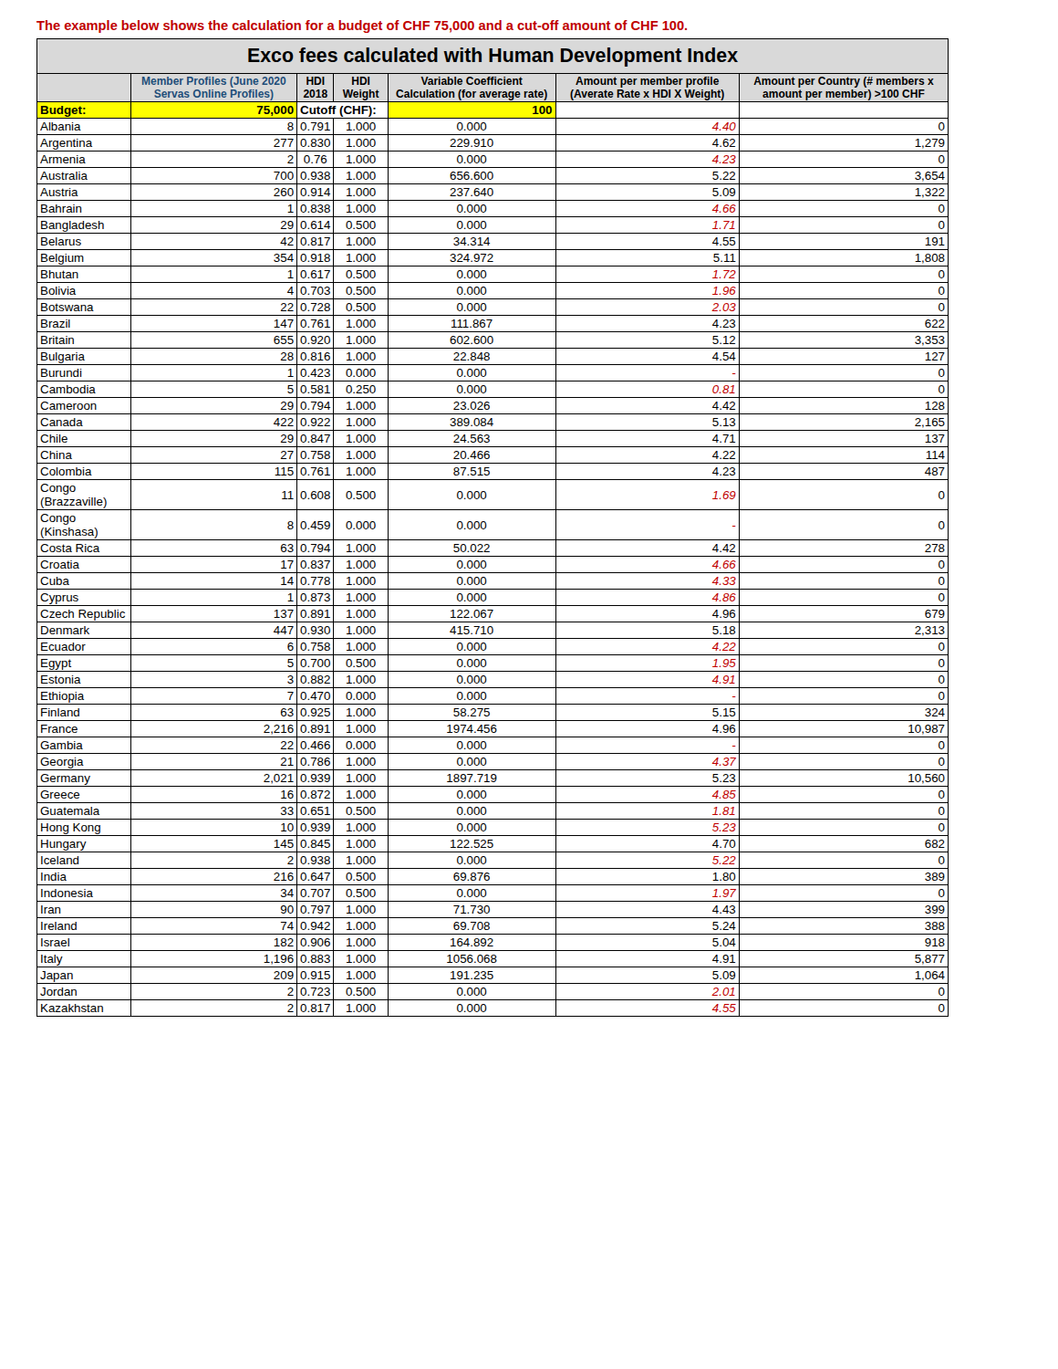The example below shows the calculation for a budget of CHF 75,000 and a cut-off amount of CHF 100.
Exco fees calculated with Human Development Index
| Budget: | 75,000 | Cutoff (CHF): | 100 | | |
| | Member Profiles (June 2020 Servas Online Profiles) | HDI 2018 | HDI Weight | Variable Coefficient Calculation (for average rate) | Amount per member profile (Averate Rate x HDI X Weight) | Amount per Country (# members x amount per member) >100 CHF |
| Albania | 8 | 0.791 | 1.000 | 0.000 | 4.40 | 0 |
| Argentina | 277 | 0.830 | 1.000 | 229.910 | 4.62 | 1,279 |
| Armenia | 2 | 0.76 | 1.000 | 0.000 | 4.23 | 0 |
| Australia | 700 | 0.938 | 1.000 | 656.600 | 5.22 | 3,654 |
| Austria | 260 | 0.914 | 1.000 | 237.640 | 5.09 | 1,322 |
| Bahrain | 1 | 0.838 | 1.000 | 0.000 | 4.66 | 0 |
| Bangladesh | 29 | 0.614 | 0.500 | 0.000 | 1.71 | 0 |
| Belarus | 42 | 0.817 | 1.000 | 34.314 | 4.55 | 191 |
| Belgium | 354 | 0.918 | 1.000 | 324.972 | 5.11 | 1,808 |
| Bhutan | 1 | 0.617 | 0.500 | 0.000 | 1.72 | 0 |
| Bolivia | 4 | 0.703 | 0.500 | 0.000 | 1.96 | 0 |
| Botswana | 22 | 0.728 | 0.500 | 0.000 | 2.03 | 0 |
| Brazil | 147 | 0.761 | 1.000 | 111.867 | 4.23 | 622 |
| Britain | 655 | 0.920 | 1.000 | 602.600 | 5.12 | 3,353 |
| Bulgaria | 28 | 0.816 | 1.000 | 22.848 | 4.54 | 127 |
| Burundi | 1 | 0.423 | 0.000 | 0.000 | - | 0 |
| Cambodia | 5 | 0.581 | 0.250 | 0.000 | 0.81 | 0 |
| Cameroon | 29 | 0.794 | 1.000 | 23.026 | 4.42 | 128 |
| Canada | 422 | 0.922 | 1.000 | 389.084 | 5.13 | 2,165 |
| Chile | 29 | 0.847 | 1.000 | 24.563 | 4.71 | 137 |
| China | 27 | 0.758 | 1.000 | 20.466 | 4.22 | 114 |
| Colombia | 115 | 0.761 | 1.000 | 87.515 | 4.23 | 487 |
| Congo (Brazzaville) | 11 | 0.608 | 0.500 | 0.000 | 1.69 | 0 |
| Congo (Kinshasa) | 8 | 0.459 | 0.000 | 0.000 | - | 0 |
| Costa Rica | 63 | 0.794 | 1.000 | 50.022 | 4.42 | 278 |
| Croatia | 17 | 0.837 | 1.000 | 0.000 | 4.66 | 0 |
| Cuba | 14 | 0.778 | 1.000 | 0.000 | 4.33 | 0 |
| Cyprus | 1 | 0.873 | 1.000 | 0.000 | 4.86 | 0 |
| Czech Republic | 137 | 0.891 | 1.000 | 122.067 | 4.96 | 679 |
| Denmark | 447 | 0.930 | 1.000 | 415.710 | 5.18 | 2,313 |
| Ecuador | 6 | 0.758 | 1.000 | 0.000 | 4.22 | 0 |
| Egypt | 5 | 0.700 | 0.500 | 0.000 | 1.95 | 0 |
| Estonia | 3 | 0.882 | 1.000 | 0.000 | 4.91 | 0 |
| Ethiopia | 7 | 0.470 | 0.000 | 0.000 | - | 0 |
| Finland | 63 | 0.925 | 1.000 | 58.275 | 5.15 | 324 |
| France | 2,216 | 0.891 | 1.000 | 1974.456 | 4.96 | 10,987 |
| Gambia | 22 | 0.466 | 0.000 | 0.000 | - | 0 |
| Georgia | 21 | 0.786 | 1.000 | 0.000 | 4.37 | 0 |
| Germany | 2,021 | 0.939 | 1.000 | 1897.719 | 5.23 | 10,560 |
| Greece | 16 | 0.872 | 1.000 | 0.000 | 4.85 | 0 |
| Guatemala | 33 | 0.651 | 0.500 | 0.000 | 1.81 | 0 |
| Hong Kong | 10 | 0.939 | 1.000 | 0.000 | 5.23 | 0 |
| Hungary | 145 | 0.845 | 1.000 | 122.525 | 4.70 | 682 |
| Iceland | 2 | 0.938 | 1.000 | 0.000 | 5.22 | 0 |
| India | 216 | 0.647 | 0.500 | 69.876 | 1.80 | 389 |
| Indonesia | 34 | 0.707 | 0.500 | 0.000 | 1.97 | 0 |
| Iran | 90 | 0.797 | 1.000 | 71.730 | 4.43 | 399 |
| Ireland | 74 | 0.942 | 1.000 | 69.708 | 5.24 | 388 |
| Israel | 182 | 0.906 | 1.000 | 164.892 | 5.04 | 918 |
| Italy | 1,196 | 0.883 | 1.000 | 1056.068 | 4.91 | 5,877 |
| Japan | 209 | 0.915 | 1.000 | 191.235 | 5.09 | 1,064 |
| Jordan | 2 | 0.723 | 0.500 | 0.000 | 2.01 | 0 |
| Kazakhstan | 2 | 0.817 | 1.000 | 0.000 | 4.55 | 0 |